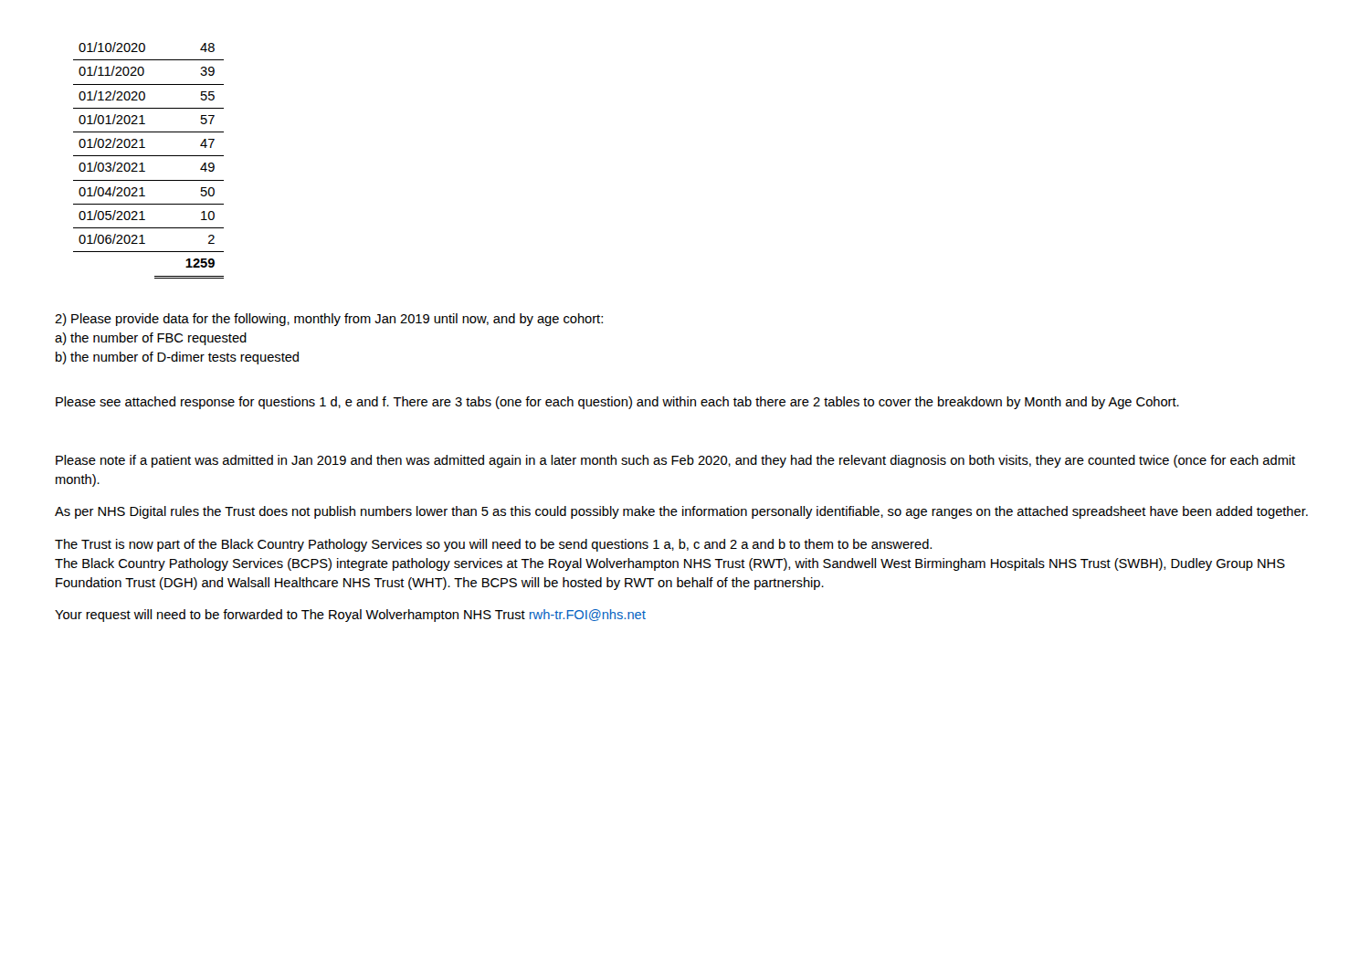| 01/10/2020 | 48 |
| 01/11/2020 | 39 |
| 01/12/2020 | 55 |
| 01/01/2021 | 57 |
| 01/02/2021 | 47 |
| 01/03/2021 | 49 |
| 01/04/2021 | 50 |
| 01/05/2021 | 10 |
| 01/06/2021 | 2 |
| | 1259 |
2) Please provide data for the following, monthly from Jan 2019 until now, and by age cohort:
a) the number of FBC requested
b) the number of D-dimer tests requested
Please see attached response for questions 1 d, e and f. There are 3 tabs (one for each question) and within each tab there are 2 tables to cover the breakdown by Month and by Age Cohort.
Please note if a patient was admitted in Jan 2019 and then was admitted again in a later month such as Feb 2020, and they had the relevant diagnosis on both visits, they are counted twice (once for each admit month).
As per NHS Digital rules the Trust does not publish numbers lower than 5 as this could possibly make the information personally identifiable, so age ranges on the attached spreadsheet have been added together.
The Trust is now part of the Black Country Pathology Services so you will need to be send questions 1 a, b, c and 2 a and b to them to be answered.
The Black Country Pathology Services (BCPS) integrate pathology services at The Royal Wolverhampton NHS Trust (RWT), with Sandwell West Birmingham Hospitals NHS Trust (SWBH), Dudley Group NHS Foundation Trust (DGH) and Walsall Healthcare NHS Trust (WHT). The BCPS will be hosted by RWT on behalf of the partnership.
Your request will need to be forwarded to The Royal Wolverhampton NHS Trust rwh-tr.FOI@nhs.net